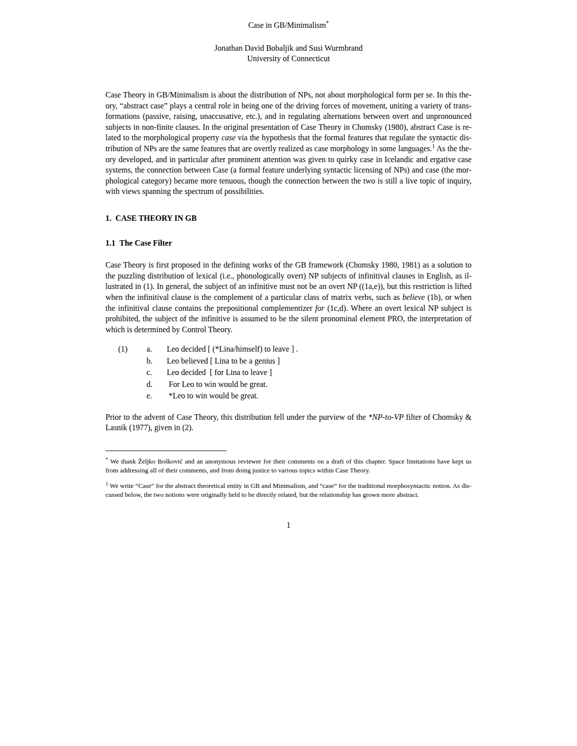Case in GB/Minimalism*
Jonathan David Bobaljik and Susi Wurmbrand University of Connecticut
Case Theory in GB/Minimalism is about the distribution of NPs, not about morphological form per se. In this theory, “abstract case” plays a central role in being one of the driving forces of movement, uniting a variety of transformations (passive, raising, unaccusative, etc.), and in regulating alternations between overt and unpronounced subjects in non-finite clauses. In the original presentation of Case Theory in Chomsky (1980), abstract Case is related to the morphological property case via the hypothesis that the formal features that regulate the syntactic distribution of NPs are the same features that are overtly realized as case morphology in some languages.1 As the theory developed, and in particular after prominent attention was given to quirky case in Icelandic and ergative case systems, the connection between Case (a formal feature underlying syntactic licensing of NPs) and case (the morphological category) became more tenuous, though the connection between the two is still a live topic of inquiry, with views spanning the spectrum of possibilities.
1. CASE THEORY IN GB
1.1 The Case Filter
Case Theory is first proposed in the defining works of the GB framework (Chomsky 1980, 1981) as a solution to the puzzling distribution of lexical (i.e., phonologically overt) NP subjects of infinitival clauses in English, as illustrated in (1). In general, the subject of an infinitive must not be an overt NP ((1a,e)), but this restriction is lifted when the infinitival clause is the complement of a particular class of matrix verbs, such as believe (1b), or when the infinitival clause contains the prepositional complementizer for (1c,d). Where an overt lexical NP subject is prohibited, the subject of the infinitive is assumed to be the silent pronominal element PRO, the interpretation of which is determined by Control Theory.
| (1) | a. | Leo decided [ (*Lina/himself) to leave ] . |
| | b. | Leo believed [ Lina to be a genius ] |
| | c. | Leo decided [ for Lina to leave ] |
| | d. | For Leo to win would be great. |
| | e. | *Leo to win would be great. |
Prior to the advent of Case Theory, this distribution fell under the purview of the *NP-to-VP filter of Chomsky & Lasnik (1977), given in (2).
* We thank Željko Bošković and an anonymous reviewer for their comments on a draft of this chapter. Space limitations have kept us from addressing all of their comments, and from doing justice to various topics within Case Theory.
1 We write “Case” for the abstract theoretical entity in GB and Minimalism, and “case” for the traditional morphosyntactic notion. As discussed below, the two notions were originally held to be directly related, but the relationship has grown more abstract.
1